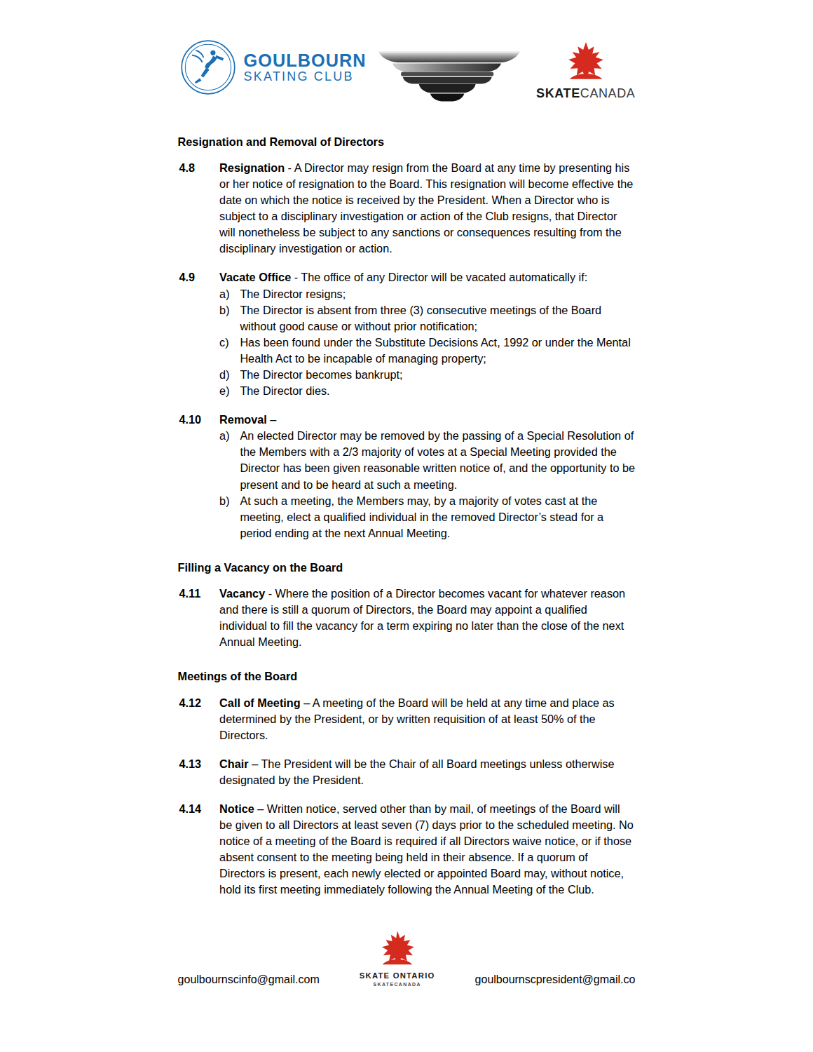GOULBOURN
SKATING CLUB
SKATECANADA
Resignation and Removal of Directors
4.8
Resignation - A Director may resign from the Board at any time by presenting his or her notice of resignation to the Board. This resignation will become effective the date on which the notice is received by the President. When a Director who is subject to a disciplinary investigation or action of the Club resigns, that Director will nonetheless be subject to any sanctions or consequences resulting from the disciplinary investigation or action.
4.9
Vacate Office - The office of any Director will be vacated automatically if:
a) The Director resigns;
b) The Director is absent from three (3) consecutive meetings of the Board without good cause or without prior notification;
c) Has been found under the Substitute Decisions Act, 1992 or under the Mental Health Act to be incapable of managing property;
d) The Director becomes bankrupt;
e) The Director dies.
4.10
Removal –
a) An elected Director may be removed by the passing of a Special Resolution of the Members with a 2/3 majority of votes at a Special Meeting provided the Director has been given reasonable written notice of, and the opportunity to be present and to be heard at such a meeting.
b) At such a meeting, the Members may, by a majority of votes cast at the meeting, elect a qualified individual in the removed Director’s stead for a period ending at the next Annual Meeting.
Filling a Vacancy on the Board
4.11
Vacancy - Where the position of a Director becomes vacant for whatever reason and there is still a quorum of Directors, the Board may appoint a qualified individual to fill the vacancy for a term expiring no later than the close of the next Annual Meeting.
Meetings of the Board
4.12
Call of Meeting – A meeting of the Board will be held at any time and place as determined by the President, or by written requisition of at least 50% of the Directors.
4.13
Chair – The President will be the Chair of all Board meetings unless otherwise designated by the President.
4.14
Notice – Written notice, served other than by mail, of meetings of the Board will be given to all Directors at least seven (7) days prior to the scheduled meeting. No notice of a meeting of the Board is required if all Directors waive notice, or if those absent consent to the meeting being held in their absence. If a quorum of Directors is present, each newly elected or appointed Board may, without notice, hold its first meeting immediately following the Annual Meeting of the Club.
goulbournscinfo@gmail.com
SKATE ONTARIOSKATECANADA
goulbournscpresident@gmail.co